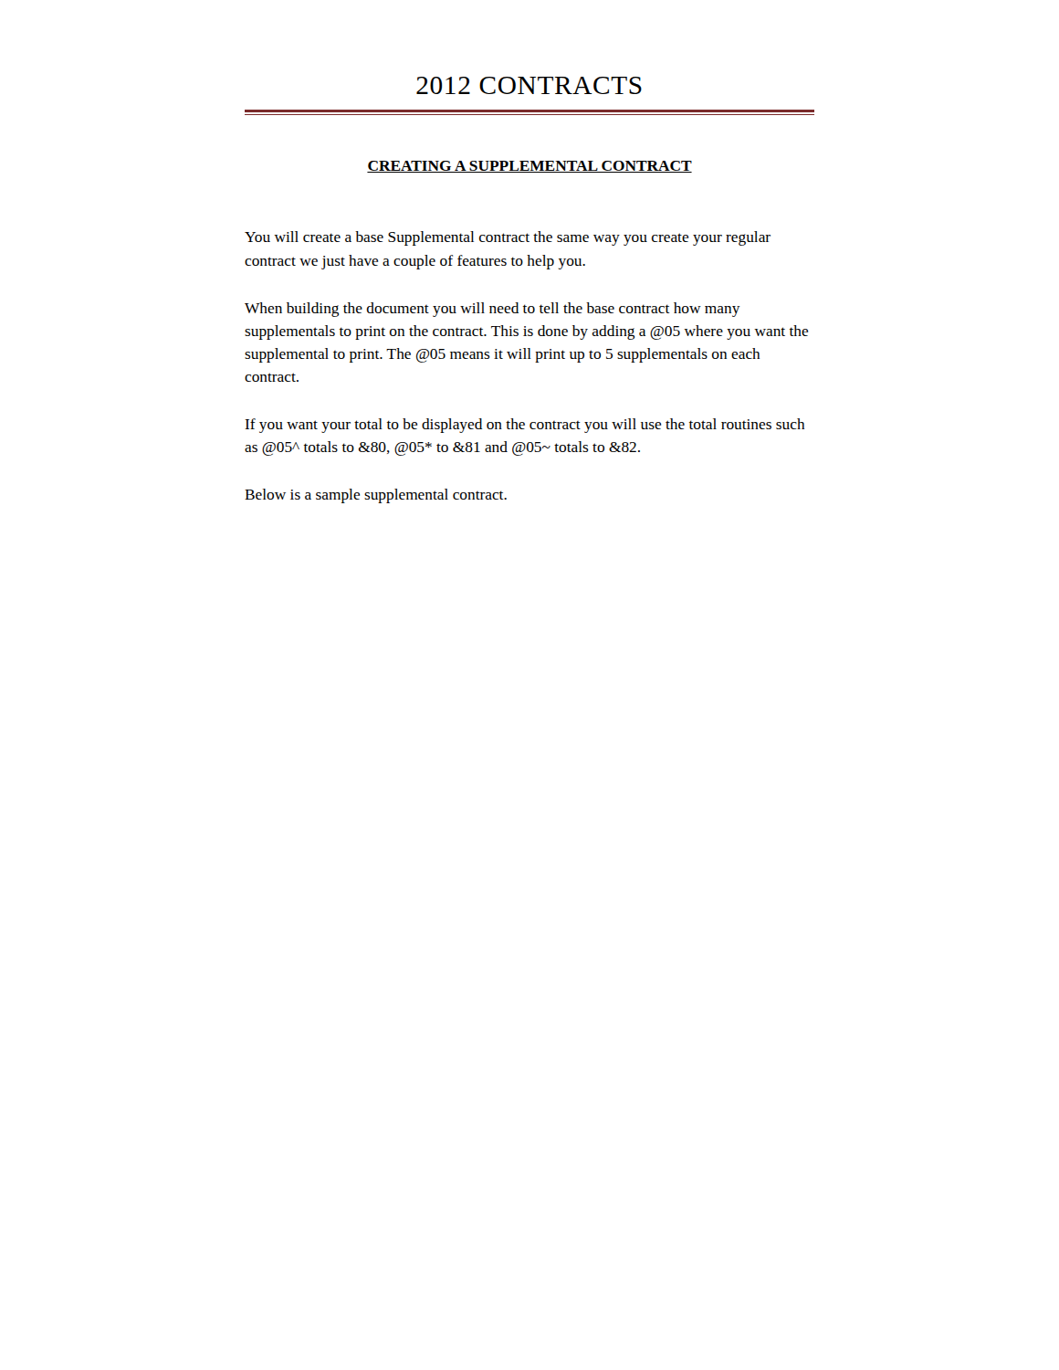2012 CONTRACTS
CREATING A SUPPLEMENTAL CONTRACT
You will create a base Supplemental contract the same way you create your regular contract we just have a couple of features to help you.
When building the document you will need to tell the base contract how many supplementals to print on the contract. This is done by adding a @05 where you want the supplemental to print. The @05 means it will print up to 5 supplementals on each contract.
If you want your total to be displayed on the contract you will use the total routines such as @05^ totals to &80, @05* to &81 and @05~ totals to &82.
Below is a sample supplemental contract.